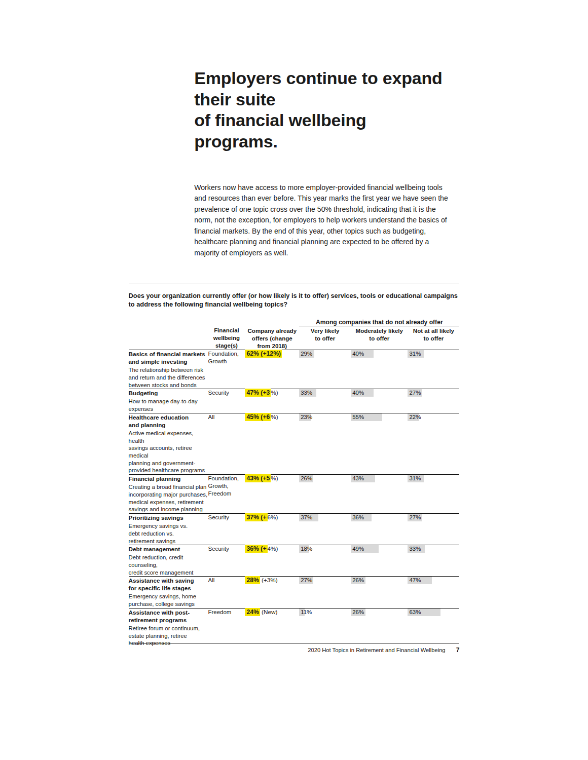Employers continue to expand their suite
of financial wellbeing programs.
Workers now have access to more employer-provided financial wellbeing tools and resources than ever before. This year marks the first year we have seen the prevalence of one topic cross over the 50% threshold, indicating that it is the norm, not the exception, for employers to help workers understand the basics of financial markets. By the end of this year, other topics such as budgeting, healthcare planning and financial planning are expected to be offered by a majority of employers as well.
Does your organization currently offer (or how likely is it to offer) services, tools or educational campaigns to address the following financial wellbeing topics?
| | | | Among companies that do not already offer |
| --- | --- | --- | --- |
| | Financial wellbeing stage(s) | Company already offers (change from 2018) | Very likely to offer | Moderately likely to offer | Not at all likely to offer |
| Basics of financial markets and simple investing The relationship between risk and return and the differences between stocks and bonds | Foundation, Growth | 62% (+12%) | 29% | 40% | 31% |
| Budgeting How to manage day-to-day expenses | Security | 47% (+3 %) | 33% | 40% | 27% |
| Healthcare education and planning Active medical expenses, health savings accounts, retiree medical planning and government- provided healthcare programs | All | 45% (+6 %) | 23% | 55% | 22% |
| Financial planning Creating a broad financial plan incorporating major purchases, medical expenses, retirement savings and income planning | Foundation, Growth, Freedom | 43% (+5 %) | 26% | 43% | 31% |
| Prioritizing savings Emergency savings vs. debt reduction vs. retirement savings | Security | 37% (+ 6%) | 37% | 36% | 27% |
| Debt management Debt reduction, credit counseling, credit score management | Security | 36% (+ 4%) | 18% | 49% | 33% |
| Assistance with saving for specific life stages Emergency savings, home purchase, college savings | All | 28% (+3%) | 27% | 26% | 47% |
| Assistance with post- retirement programs Retiree forum or continuum, estate planning, retiree health expenses | Freedom | 24% (New) | 11% | 26% | 63% |
2020 Hot Topics in Retirement and Financial Wellbeing 7